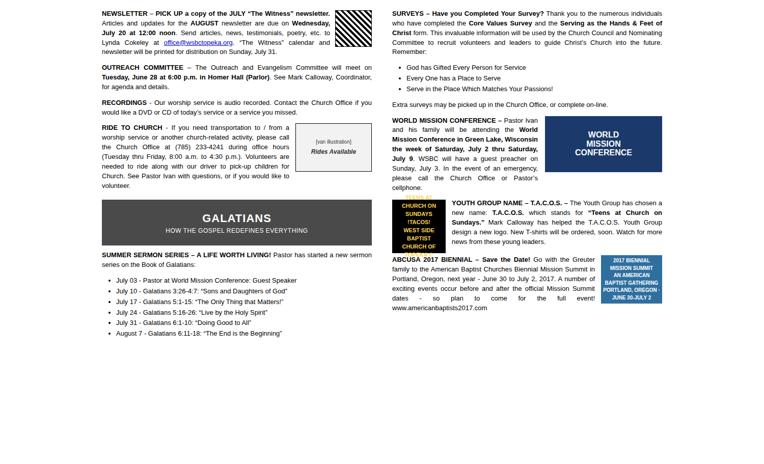NEWSLETTER – PICK UP a copy of the JULY “The Witness” newsletter. Articles and updates for the AUGUST newsletter are due on Wednesday, July 20 at 12:00 noon. Send articles, news, testimonials, poetry, etc. to Lynda Cokeley at office@wsbctopeka.org. “The Witness” calendar and newsletter will be printed for distribution on Sunday, July 31.
OUTREACH COMMITTEE – The Outreach and Evangelism Committee will meet on Tuesday, June 28 at 6:00 p.m. in Homer Hall (Parlor). See Mark Calloway, Coordinator, for agenda and details.
RECORDINGS - Our worship service is audio recorded. Contact the Church Office if you would like a DVD or CD of today’s service or a service you missed.
[van illustration] Rides Available RIDE TO CHURCH - If you need transportation to / from a worship service or another church-related activity, please call the Church Office at (785) 233-4241 during office hours (Tuesday thru Friday, 8:00 a.m. to 4:30 p.m.). Volunteers are needed to ride along with our driver to pick-up children for Church. See Pastor Ivan with questions, or if you would like to volunteer.
GALATIANS HOW THE GOSPEL REDEFINES EVERYTHING
SUMMER SERMON SERIES – A LIFE WORTH LIVING! Pastor has started a new sermon series on the Book of Galatians:
July 03 - Pastor at World Mission Conference: Guest Speaker
July 10 - Galatians 3:26-4:7: “Sons and Daughters of God”
July 17 - Galatians 5:1-15: “The Only Thing that Matters!”
July 24 - Galatians 5:16-26: “Live by the Holy Spirit”
July 31 - Galatians 6:1-10: “Doing Good to All”
August 7 - Galatians 6:11-18: “The End is the Beginning”
SURVEYS – Have you Completed Your Survey? Thank you to the numerous individuals who have completed the Core Values Survey and the Serving as the Hands & Feet of Christ form. This invaluable information will be used by the Church Council and Nominating Committee to recruit volunteers and leaders to guide Christ’s Church into the future. Remember:
God has Gifted Every Person for Service
Every One has a Place to Serve
Serve in the Place Which Matches Your Passions!
Extra surveys may be picked up in the Church Office, or complete on-line.
WORLD MISSION CONFERENCE WORLD MISSION CONFERENCE – Pastor Ivan and his family will be attending the World Mission Conference in Green Lake, Wisconsin the week of Saturday, July 2 thru Saturday, July 9. WSBC will have a guest preacher on Sunday, July 3. In the event of an emergency, please call the Church Office or Pastor’s cellphone.
TEENS AT CHURCH ON SUNDAYS !TACOS! WEST SIDE BAPTIST CHURCH OF TOPEKA © YOUTH GROUP NAME – T.A.C.O.S. – The Youth Group has chosen a new name: T.A.C.O.S. which stands for “Teens at Church on Sundays.” Mark Calloway has helped the T.A.C.O.S. Youth Group design a new logo. New T-shirts will be ordered, soon. Watch for more news from these young leaders.
2017 BIENNIAL MISSION SUMMIT AN AMERICAN BAPTIST GATHERING PORTLAND, OREGON · JUNE 30-JULY 2 ABCUSA 2017 BIENNIAL – Save the Date! Go with the Greuter family to the American Baptist Churches Biennial Mission Summit in Portland, Oregon, next year - June 30 to July 2, 2017. A number of exciting events occur before and after the official Mission Summit dates - so plan to come for the full event! www.americanbaptists2017.com